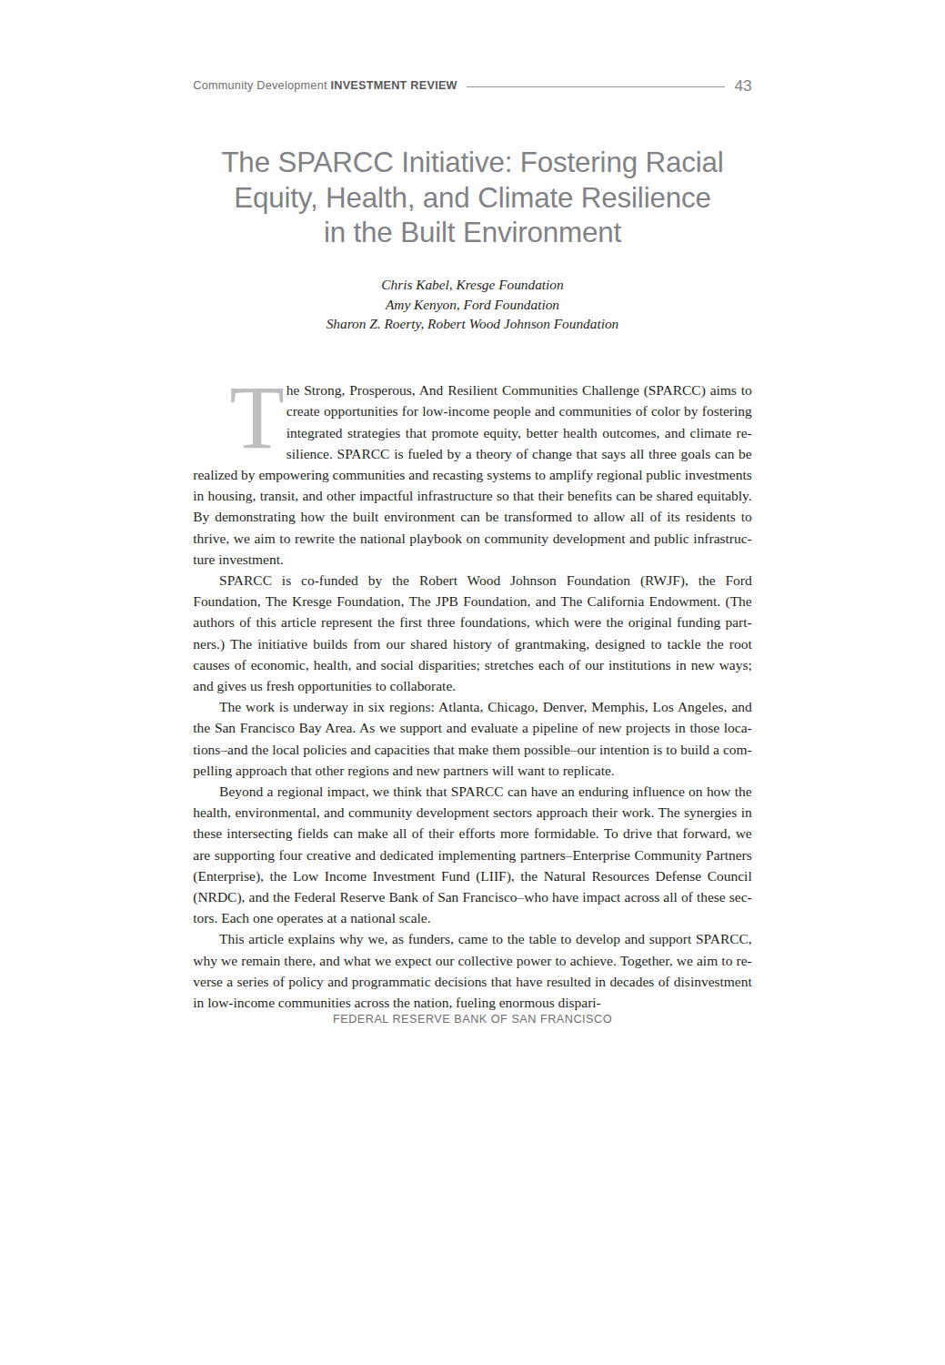Community Development INVESTMENT REVIEW 43
The SPARCC Initiative: Fostering Racial
Equity, Health, and Climate Resilience
in the Built Environment
Chris Kabel, Kresge Foundation
Amy Kenyon, Ford Foundation
Sharon Z. Roerty, Robert Wood Johnson Foundation
The Strong, Prosperous, And Resilient Communities Challenge (SPARCC) aims to create opportunities for low-income people and communities of color by fostering integrated strategies that promote equity, better health outcomes, and climate resilience. SPARCC is fueled by a theory of change that says all three goals can be realized by empowering communities and recasting systems to amplify regional public investments in housing, transit, and other impactful infrastructure so that their benefits can be shared equitably. By demonstrating how the built environment can be transformed to allow all of its residents to thrive, we aim to rewrite the national playbook on community development and public infrastructure investment.
SPARCC is co-funded by the Robert Wood Johnson Foundation (RWJF), the Ford Foundation, The Kresge Foundation, The JPB Foundation, and The California Endowment. (The authors of this article represent the first three foundations, which were the original funding partners.) The initiative builds from our shared history of grantmaking, designed to tackle the root causes of economic, health, and social disparities; stretches each of our institutions in new ways; and gives us fresh opportunities to collaborate.
The work is underway in six regions: Atlanta, Chicago, Denver, Memphis, Los Angeles, and the San Francisco Bay Area. As we support and evaluate a pipeline of new projects in those locations–and the local policies and capacities that make them possible–our intention is to build a compelling approach that other regions and new partners will want to replicate.
Beyond a regional impact, we think that SPARCC can have an enduring influence on how the health, environmental, and community development sectors approach their work. The synergies in these intersecting fields can make all of their efforts more formidable. To drive that forward, we are supporting four creative and dedicated implementing partners–Enterprise Community Partners (Enterprise), the Low Income Investment Fund (LIIF), the Natural Resources Defense Council (NRDC), and the Federal Reserve Bank of San Francisco–who have impact across all of these sectors. Each one operates at a national scale.
This article explains why we, as funders, came to the table to develop and support SPARCC, why we remain there, and what we expect our collective power to achieve. Together, we aim to reverse a series of policy and programmatic decisions that have resulted in decades of disinvestment in low-income communities across the nation, fueling enormous dispari-
FEDERAL RESERVE BANK OF SAN FRANCISCO